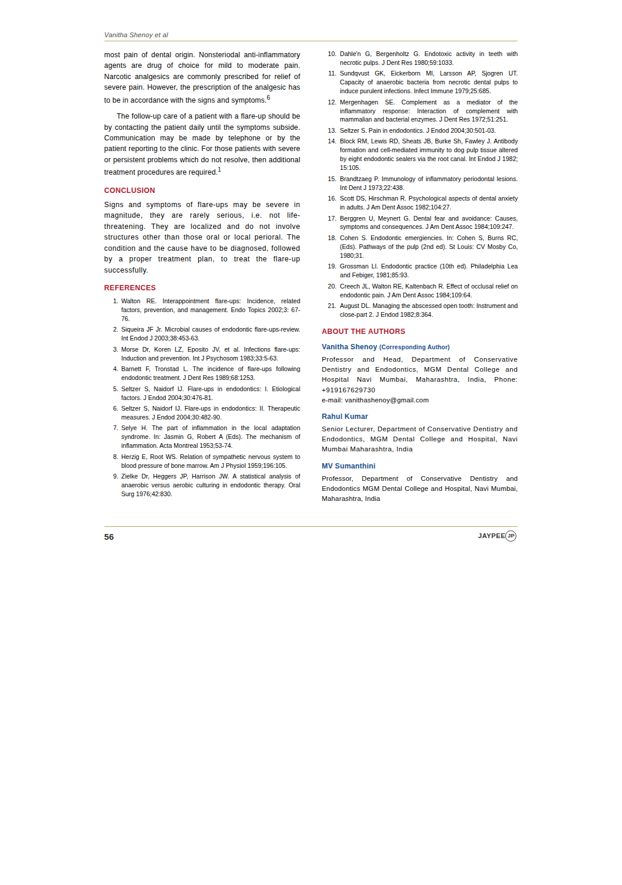Vanitha Shenoy et al
most pain of dental origin. Nonsteriodal anti-inflammatory agents are drug of choice for mild to moderate pain. Narcotic analgesics are commonly prescribed for relief of severe pain. However, the prescription of the analgesic has to be in accordance with the signs and symptoms.6
The follow-up care of a patient with a flare-up should be by contacting the patient daily until the symptoms subside. Communication may be made by telephone or by the patient reporting to the clinic. For those patients with severe or persistent problems which do not resolve, then additional treatment procedures are required.1
CONCLUSION
Signs and symptoms of flare-ups may be severe in magnitude, they are rarely serious, i.e. not life-threatening. They are localized and do not involve structures other than those oral or local perioral. The condition and the cause have to be diagnosed, followed by a proper treatment plan, to treat the flare-up successfully.
REFERENCES
Walton RE. Interappointment flare-ups: Incidence, related factors, prevention, and management. Endo Topics 2002;3: 67-76.
Siqueira JF Jr. Microbial causes of endodontic flare-ups-review. Int Endod J 2003;38:453-63.
Morse Dr, Koren LZ, Eposito JV, et al. Infections flare-ups: Induction and prevention. Int J Psychosom 1983;33:5-63.
Barnett F, Tronstad L. The incidence of flare-ups following endodontic treatment. J Dent Res 1989;68:1253.
Seltzer S, Naidorf IJ. Flare-ups in endodontics: I. Etiological factors. J Endod 2004;30:476-81.
Seltzer S, Naidorf IJ. Flare-ups in endodontics: II. Therapeutic measures. J Endod 2004;30:482-90.
Selye H. The part of inflammation in the local adaptation syndrome. In: Jasmin G, Robert A (Eds). The mechanism of inflammation. Acta Montreal 1953;53-74.
Herzig E, Root WS. Relation of sympathetic nervous system to blood pressure of bone marrow. Am J Physiol 1959;196:105.
Zielke Dr, Heggers JP, Harrison JW. A statistical analysis of anaerobic versus aerobic culturing in endodontic therapy. Oral Surg 1976;42:830.
Dahle'n G, Bergenholtz G. Endotoxic activity in teeth with necrotic pulps. J Dent Res 1980;59:1033.
Sundqvust GK, Eickerborn MI, Larsson AP, Sjogren UT. Capacity of anaerobic bacteria from necrotic dental pulps to induce purulent infections. Infect Immune 1979;25:685.
Mergenhagen SE. Complement as a mediator of the inflammatory response: Interaction of complement with mammalian and bacterial enzymes. J Dent Res 1972;51:251.
Seltzer S. Pain in endodontics. J Endod 2004;30:501-03.
Block RM, Lewis RD, Sheats JB, Burke Sh, Fawley J. Antibody formation and cell-mediated immunity to dog pulp tissue altered by eight endodontic sealers via the root canal. Int Endod J 1982; 15:105.
Brandtzaeg P. Immunology of inflammatory periodontal lesions. Int Dent J 1973;22:438.
Scott DS, Hirschman R. Psychological aspects of dental anxiety in adults. J Am Dent Assoc 1982;104:27.
Berggren U, Meynert G. Dental fear and avoidance: Causes, symptoms and consequences. J Am Dent Assoc 1984;109:247.
Cohen S. Endodontic emergiencies. In: Cohen S, Burns RC, (Eds). Pathways of the pulp (2nd ed). St Louis: CV Mosby Co, 1980;31.
Grossman Ll. Endodontic practice (10th ed). Philadelphia Lea and Febiger, 1981;85:93.
Creech JL, Walton RE, Kaltenbach R. Effect of occlusal relief on endodontic pain. J Am Dent Assoc 1984;109:64.
August DL. Managing the abscessed open tooth: Instrument and close-part 2. J Endod 1982;8:364.
ABOUT THE AUTHORS
Vanitha Shenoy (Corresponding Author)
Professor and Head, Department of Conservative Dentistry and Endodontics, MGM Dental College and Hospital Navi Mumbai, Maharashtra, India, Phone: +919167629730
e-mail: vanithashenoy@gmail.com
Rahul Kumar
Senior Lecturer, Department of Conservative Dentistry and Endodontics, MGM Dental College and Hospital, Navi Mumbai Maharashtra, India
MV Sumanthini
Professor, Department of Conservative Dentistry and Endodontics MGM Dental College and Hospital, Navi Mumbai, Maharashtra, India
56
JAYPEE JP